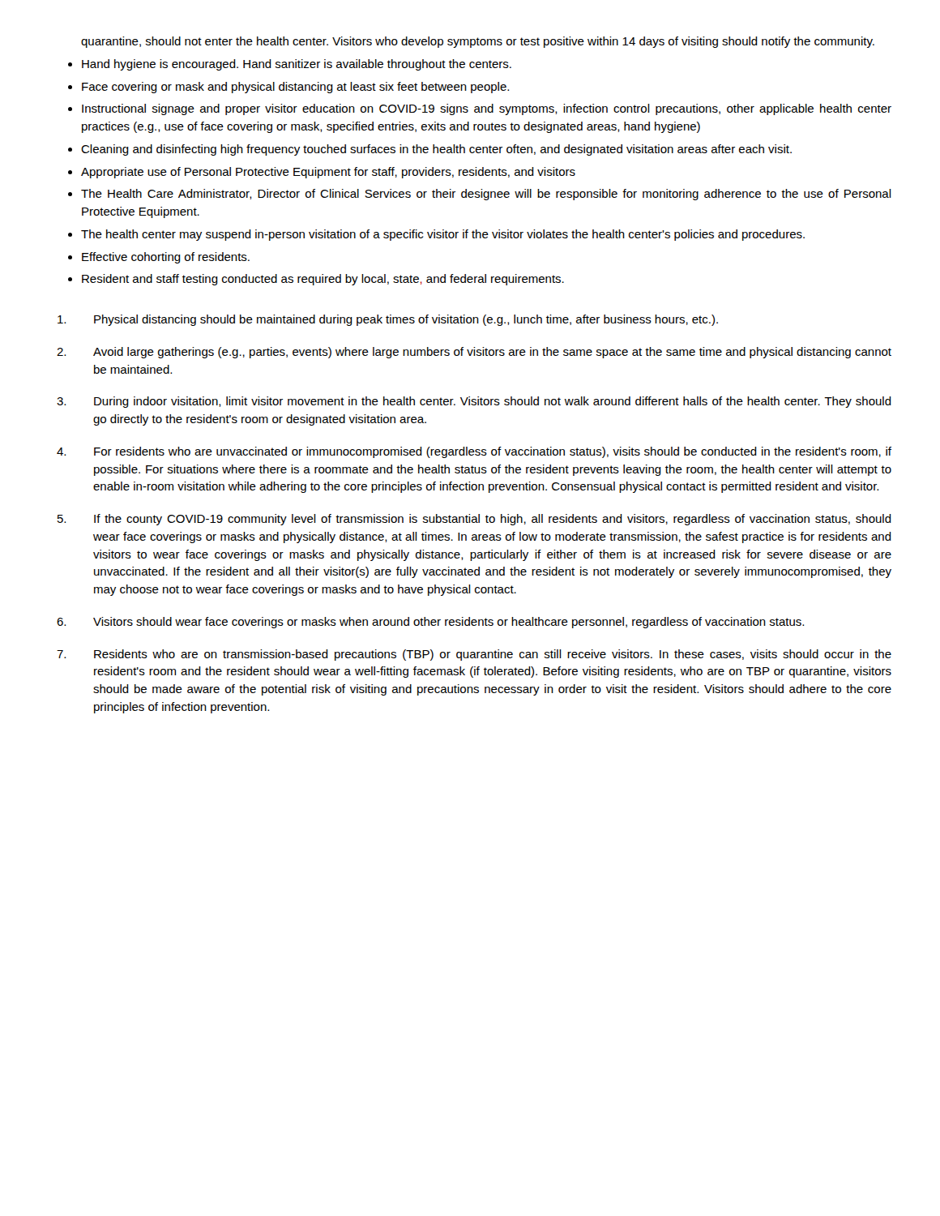quarantine, should not enter the health center. Visitors who develop symptoms or test positive within 14 days of visiting should notify the community.
Hand hygiene is encouraged. Hand sanitizer is available throughout the centers.
Face covering or mask and physical distancing at least six feet between people.
Instructional signage and proper visitor education on COVID-19 signs and symptoms, infection control precautions, other applicable health center practices (e.g., use of face covering or mask, specified entries, exits and routes to designated areas, hand hygiene)
Cleaning and disinfecting high frequency touched surfaces in the health center often, and designated visitation areas after each visit.
Appropriate use of Personal Protective Equipment for staff, providers, residents, and visitors
The Health Care Administrator, Director of Clinical Services or their designee will be responsible for monitoring adherence to the use of Personal Protective Equipment.
The health center may suspend in-person visitation of a specific visitor if the visitor violates the health center's policies and procedures.
Effective cohorting of residents.
Resident and staff testing conducted as required by local, state, and federal requirements.
Physical distancing should be maintained during peak times of visitation (e.g., lunch time, after business hours, etc.).
Avoid large gatherings (e.g., parties, events) where large numbers of visitors are in the same space at the same time and physical distancing cannot be maintained.
During indoor visitation, limit visitor movement in the health center. Visitors should not walk around different halls of the health center. They should go directly to the resident's room or designated visitation area.
For residents who are unvaccinated or immunocompromised (regardless of vaccination status), visits should be conducted in the resident's room, if possible. For situations where there is a roommate and the health status of the resident prevents leaving the room, the health center will attempt to enable in-room visitation while adhering to the core principles of infection prevention. Consensual physical contact is permitted resident and visitor.
If the county COVID-19 community level of transmission is substantial to high, all residents and visitors, regardless of vaccination status, should wear face coverings or masks and physically distance, at all times. In areas of low to moderate transmission, the safest practice is for residents and visitors to wear face coverings or masks and physically distance, particularly if either of them is at increased risk for severe disease or are unvaccinated. If the resident and all their visitor(s) are fully vaccinated and the resident is not moderately or severely immunocompromised, they may choose not to wear face coverings or masks and to have physical contact.
Visitors should wear face coverings or masks when around other residents or healthcare personnel, regardless of vaccination status.
Residents who are on transmission-based precautions (TBP) or quarantine can still receive visitors. In these cases, visits should occur in the resident's room and the resident should wear a well-fitting facemask (if tolerated). Before visiting residents, who are on TBP or quarantine, visitors should be made aware of the potential risk of visiting and precautions necessary in order to visit the resident. Visitors should adhere to the core principles of infection prevention.